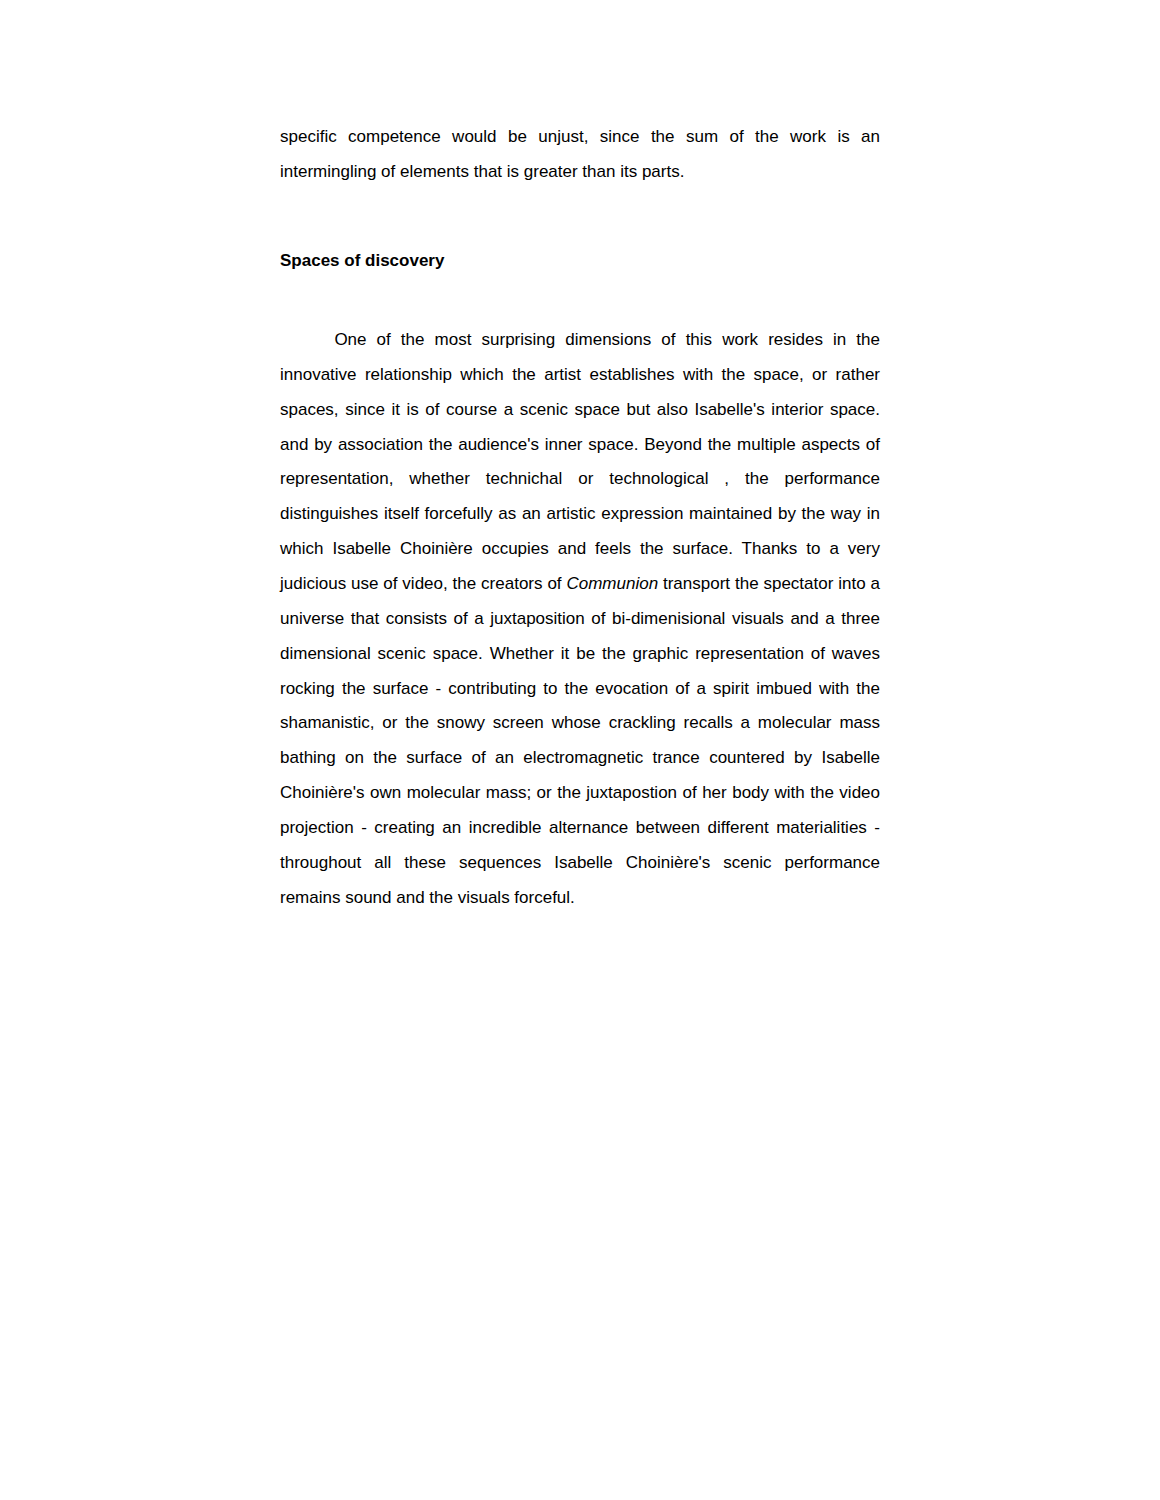specific competence would be unjust, since the sum of the work is an intermingling of elements that is greater than its parts.
Spaces of discovery
One of the most surprising dimensions of this work resides in the innovative relationship which the artist establishes with the space, or rather spaces, since it is of course a scenic space but also Isabelle's interior space. and by association the audience's inner space. Beyond the multiple aspects of representation, whether technichal or technological , the performance distinguishes itself forcefully as an artistic expression maintained by the way in which Isabelle Choinière occupies and feels the surface. Thanks to a very judicious use of video, the creators of Communion transport the spectator into a universe that consists of a juxtaposition of bi-dimenisional visuals and a three dimensional scenic space. Whether it be the graphic representation of waves rocking the surface - contributing to the evocation of a spirit imbued with the shamanistic, or the snowy screen whose crackling recalls a molecular mass bathing on the surface of an electromagnetic trance countered by Isabelle Choinière's own molecular mass; or the juxtapostion of her body with the video projection - creating an incredible alternance between different materialities - throughout all these sequences Isabelle Choinière's scenic performance remains sound and the visuals forceful.